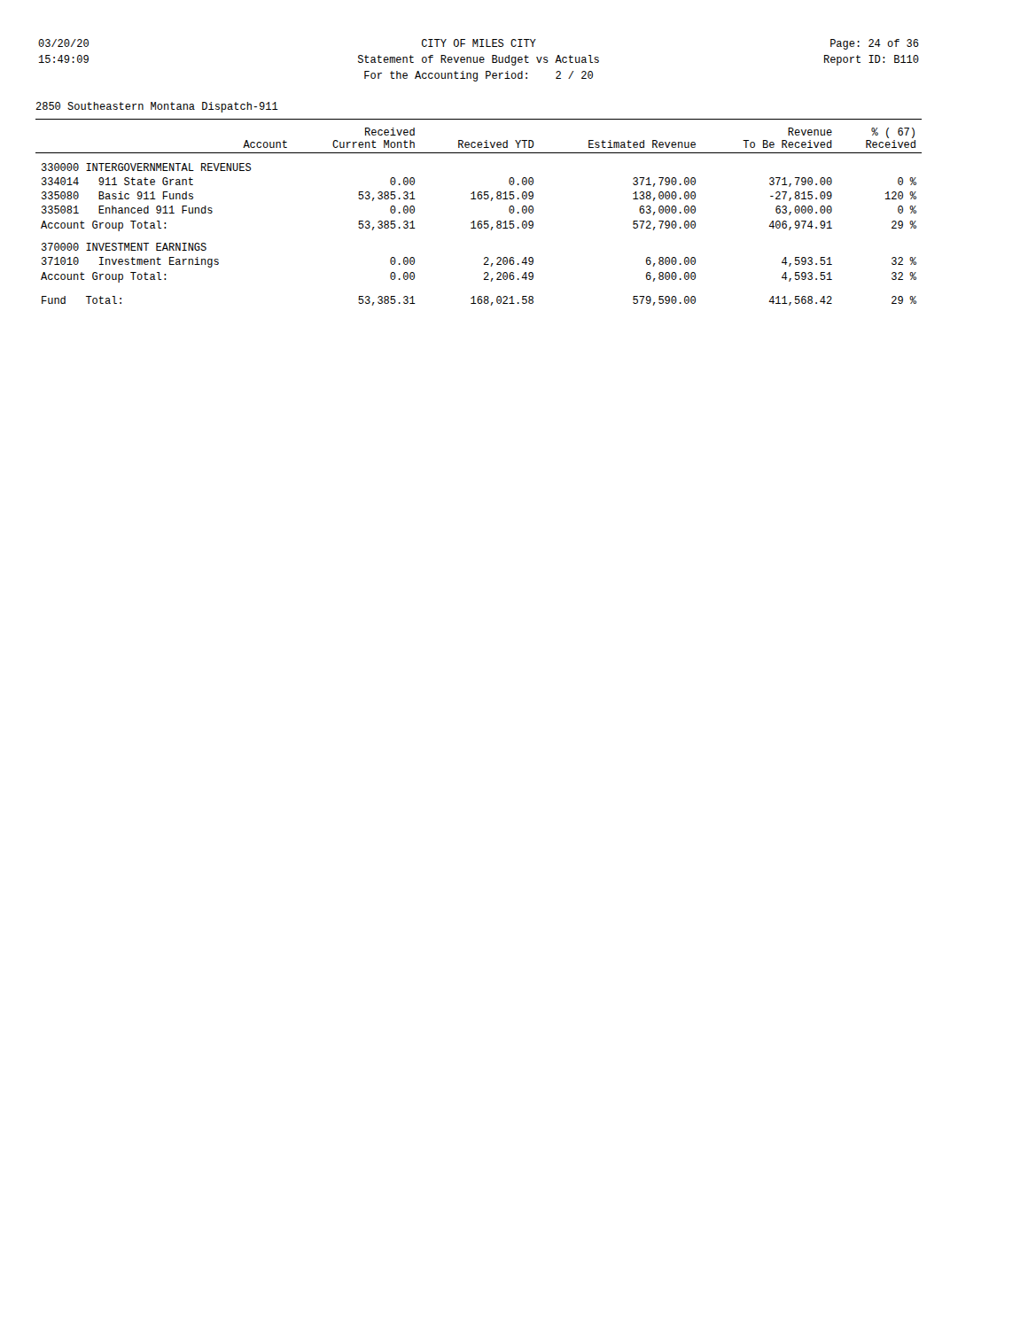| 03/20/20 | CITY OF MILES CITY | Page: 24 of 36 |
| 15:49:09 | Statement of Revenue Budget vs Actuals | Report ID: B110 |
| | For the Accounting Period: 2 / 20 | |
2850 Southeastern Montana Dispatch-911
| Account | Received Current Month | Received YTD | Estimated Revenue | Revenue To Be Received | % ( 67) Received |
| --- | --- | --- | --- | --- | --- |
| 330000 INTERGOVERNMENTAL REVENUES |
| 334014 911 State Grant | 0.00 | 0.00 | 371,790.00 | 371,790.00 | 0 % |
| 335080 Basic 911 Funds | 53,385.31 | 165,815.09 | 138,000.00 | -27,815.09 | 120 % |
| 335081 Enhanced 911 Funds | 0.00 | 0.00 | 63,000.00 | 63,000.00 | 0 % |
| Account Group Total: | 53,385.31 | 165,815.09 | 572,790.00 | 406,974.91 | 29 % |
| 370000 INVESTMENT EARNINGS |
| 371010 Investment Earnings | 0.00 | 2,206.49 | 6,800.00 | 4,593.51 | 32 % |
| Account Group Total: | 0.00 | 2,206.49 | 6,800.00 | 4,593.51 | 32 % |
| Fund Total: | 53,385.31 | 168,021.58 | 579,590.00 | 411,568.42 | 29 % |